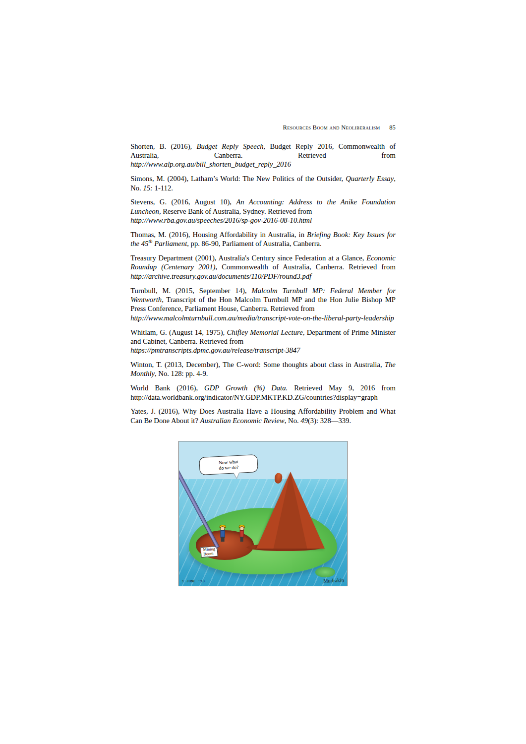Resources Boom and Neoliberalism 85
Shorten, B. (2016), Budget Reply Speech, Budget Reply 2016, Commonwealth of Australia, Canberra. Retrieved from http://www.alp.org.au/bill_shorten_budget_reply_2016
Simons, M. (2004), Latham’s World: The New Politics of the Outsider, Quarterly Essay, No. 15: 1-112.
Stevens, G. (2016, August 10), An Accounting: Address to the Anike Foundation Luncheon, Reserve Bank of Australia, Sydney. Retrieved from
http://www.rba.gov.au/speeches/2016/sp-gov-2016-08-10.html
Thomas, M. (2016), Housing Affordability in Australia, in Briefing Book: Key Issues for the 45th Parliament, pp. 86-90, Parliament of Australia, Canberra.
Treasury Department (2001), Australia's Century since Federation at a Glance, Economic Roundup (Centenary 2001), Commonwealth of Australia, Canberra. Retrieved from http://archive.treasury.gov.au/documents/110/PDF/round3.pdf
Turnbull, M. (2015, September 14), Malcolm Turnbull MP: Federal Member for Wentworth, Transcript of the Hon Malcolm Turnbull MP and the Hon Julie Bishop MP Press Conference, Parliament House, Canberra. Retrieved from
http://www.malcolmturnbull.com.au/media/transcript-vote-on-the-liberal-party-leadership
Whitlam, G. (August 14, 1975), Chifley Memorial Lecture, Department of Prime Minister and Cabinet, Canberra. Retrieved from
https://pmtranscripts.dpmc.gov.au/release/transcript-3847
Winton, T. (2013, December), The C-word: Some thoughts about class in Australia, The Monthly, No. 128: pp. 4-9.
World Bank (2016), GDP Growth (%) Data. Retrieved May 9, 2016 from http://data.worldbank.org/indicator/NY.GDP.MKTP.KD.ZG/countries?display=graph
Yates, J. (2016), Why Does Australia Have a Housing Affordability Problem and What Can Be Done About it? Australian Economic Review, No. 49(3): 328—339.
Mining
Boom
Now what
do we do?
1 JUNE '13
Mudrakin